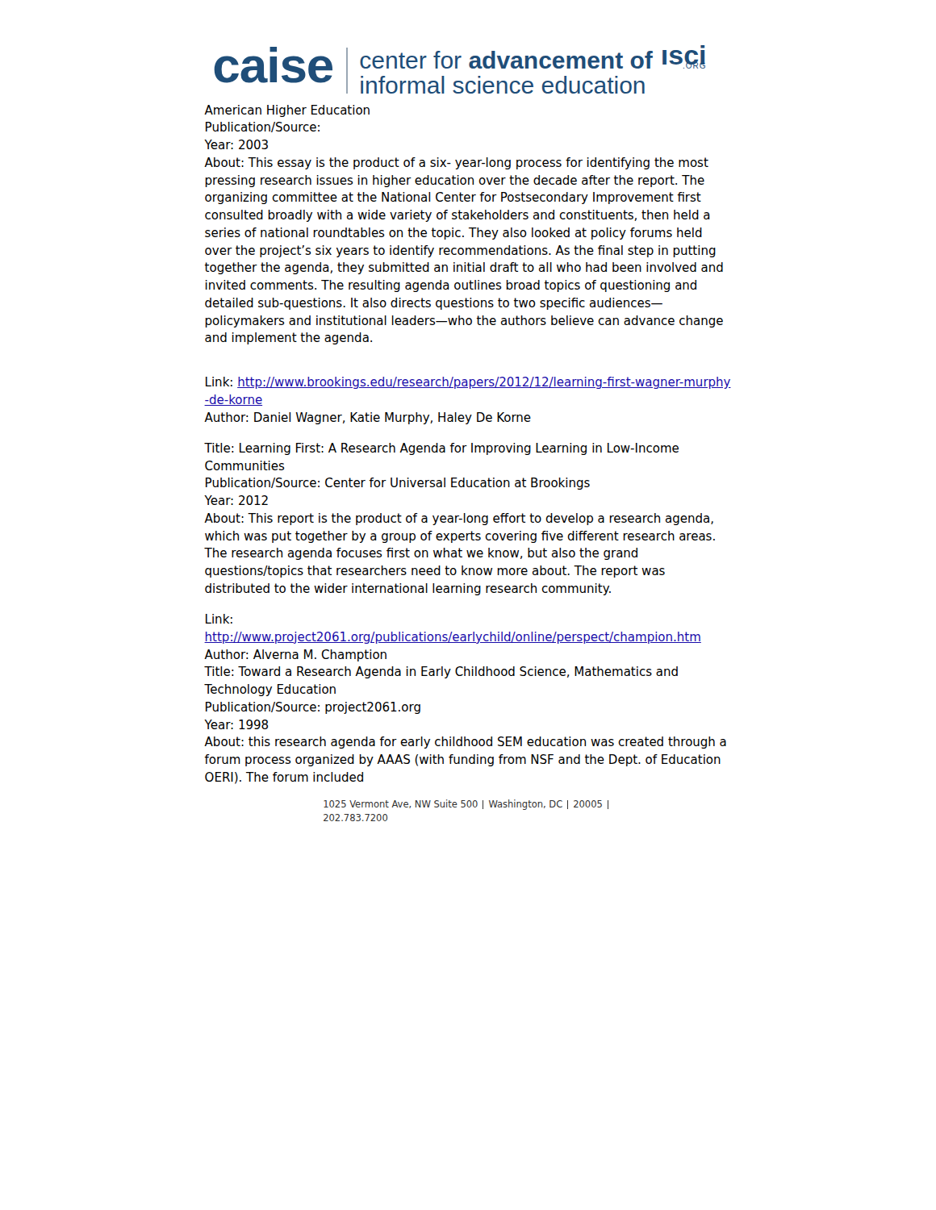caise
center for advancement of
informal science education
ısci .ORG
American Higher Education
Publication/Source:
Year: 2003
About: This essay is the product of a six- year-long process for identifying the most pressing research issues in higher education over the decade after the report. The organizing committee at the National Center for Postsecondary Improvement first consulted broadly with a wide variety of stakeholders and constituents, then held a series of national roundtables on the topic. They also looked at policy forums held over the project’s six years to identify recommendations. As the final step in putting together the agenda, they submitted an initial draft to all who had been involved and invited comments. The resulting agenda outlines broad topics of questioning and detailed sub-questions. It also directs questions to two specific audiences—policymakers and institutional leaders—who the authors believe can advance change and implement the agenda.
Link: http://www.brookings.edu/research/papers/2012/12/learning-first-wagner-murphy-de-korne
Author: Daniel Wagner, Katie Murphy, Haley De Korne
Title: Learning First: A Research Agenda for Improving Learning in Low-Income Communities
Publication/Source: Center for Universal Education at Brookings
Year: 2012
About: This report is the product of a year-long effort to develop a research agenda, which was put together by a group of experts covering five different research areas. The research agenda focuses first on what we know, but also the grand questions/topics that researchers need to know more about. The report was distributed to the wider international learning research community.
Link:
http://www.project2061.org/publications/earlychild/online/perspect/champion.htm
Author: Alverna M. Chamption
Title: Toward a Research Agenda in Early Childhood Science, Mathematics and Technology Education
Publication/Source: project2061.org
Year: 1998
About: this research agenda for early childhood SEM education was created through a forum process organized by AAAS (with funding from NSF and the Dept. of Education OERI). The forum included
1025 Vermont Ave, NW Suite 500 Washington, DC 20005 202.783.7200